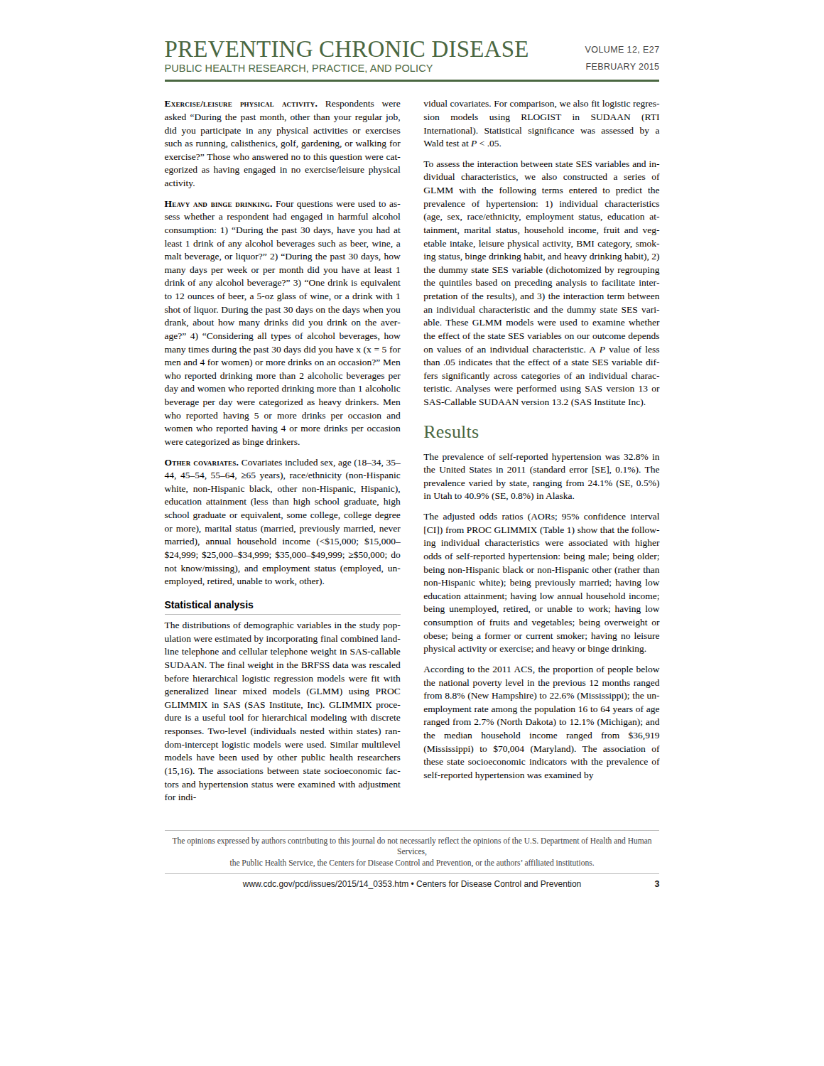PREVENTING CHRONIC DISEASE
PUBLIC HEALTH RESEARCH, PRACTICE, AND POLICY
VOLUME 12, E27
FEBRUARY 2015
Exercise/leisure physical activity. Respondents were asked “During the past month, other than your regular job, did you participate in any physical activities or exercises such as running, calisthenics, golf, gardening, or walking for exercise?” Those who answered no to this question were categorized as having engaged in no exercise/leisure physical activity.
Heavy and binge drinking. Four questions were used to assess whether a respondent had engaged in harmful alcohol consumption: 1) “During the past 30 days, have you had at least 1 drink of any alcohol beverages such as beer, wine, a malt beverage, or liquor?” 2) “During the past 30 days, how many days per week or per month did you have at least 1 drink of any alcohol beverage?” 3) “One drink is equivalent to 12 ounces of beer, a 5-oz glass of wine, or a drink with 1 shot of liquor. During the past 30 days on the days when you drank, about how many drinks did you drink on the average?” 4) “Considering all types of alcohol beverages, how many times during the past 30 days did you have x (x = 5 for men and 4 for women) or more drinks on an occasion?” Men who reported drinking more than 2 alcoholic beverages per day and women who reported drinking more than 1 alcoholic beverage per day were categorized as heavy drinkers. Men who reported having 5 or more drinks per occasion and women who reported having 4 or more drinks per occasion were categorized as binge drinkers.
Other covariates. Covariates included sex, age (18–34, 35–44, 45–54, 55–64, ≥65 years), race/ethnicity (non-Hispanic white, non-Hispanic black, other non-Hispanic, Hispanic), education attainment (less than high school graduate, high school graduate or equivalent, some college, college degree or more), marital status (married, previously married, never married), annual household income (<$15,000; $15,000–$24,999; $25,000–$34,999; $35,000–$49,999; ≥$50,000; do not know/missing), and employment status (employed, unemployed, retired, unable to work, other).
Statistical analysis
The distributions of demographic variables in the study population were estimated by incorporating final combined landline telephone and cellular telephone weight in SAS-callable SUDAAN. The final weight in the BRFSS data was rescaled before hierarchical logistic regression models were fit with generalized linear mixed models (GLMM) using PROC GLIMMIX in SAS (SAS Institute, Inc). GLIMMIX procedure is a useful tool for hierarchical modeling with discrete responses. Two-level (individuals nested within states) random-intercept logistic models were used. Similar multilevel models have been used by other public health researchers (15,16). The associations between state socioeconomic factors and hypertension status were examined with adjustment for indi-
vidual covariates. For comparison, we also fit logistic regression models using RLOGIST in SUDAAN (RTI International). Statistical significance was assessed by a Wald test at P < .05.
To assess the interaction between state SES variables and individual characteristics, we also constructed a series of GLMM with the following terms entered to predict the prevalence of hypertension: 1) individual characteristics (age, sex, race/ethnicity, employment status, education attainment, marital status, household income, fruit and vegetable intake, leisure physical activity, BMI category, smoking status, binge drinking habit, and heavy drinking habit), 2) the dummy state SES variable (dichotomized by regrouping the quintiles based on preceding analysis to facilitate interpretation of the results), and 3) the interaction term between an individual characteristic and the dummy state SES variable. These GLMM models were used to examine whether the effect of the state SES variables on our outcome depends on values of an individual characteristic. A P value of less than .05 indicates that the effect of a state SES variable differs significantly across categories of an individual characteristic. Analyses were performed using SAS version 13 or SAS-Callable SUDAAN version 13.2 (SAS Institute Inc).
Results
The prevalence of self-reported hypertension was 32.8% in the United States in 2011 (standard error [SE], 0.1%). The prevalence varied by state, ranging from 24.1% (SE, 0.5%) in Utah to 40.9% (SE, 0.8%) in Alaska.
The adjusted odds ratios (AORs; 95% confidence interval [CI]) from PROC GLIMMIX (Table 1) show that the following individual characteristics were associated with higher odds of self-reported hypertension: being male; being older; being non-Hispanic black or non-Hispanic other (rather than non-Hispanic white); being previously married; having low education attainment; having low annual household income; being unemployed, retired, or unable to work; having low consumption of fruits and vegetables; being overweight or obese; being a former or current smoker; having no leisure physical activity or exercise; and heavy or binge drinking.
According to the 2011 ACS, the proportion of people below the national poverty level in the previous 12 months ranged from 8.8% (New Hampshire) to 22.6% (Mississippi); the unemployment rate among the population 16 to 64 years of age ranged from 2.7% (North Dakota) to 12.1% (Michigan); and the median household income ranged from $36,919 (Mississippi) to $70,004 (Maryland). The association of these state socioeconomic indicators with the prevalence of self-reported hypertension was examined by
The opinions expressed by authors contributing to this journal do not necessarily reflect the opinions of the U.S. Department of Health and Human Services,
the Public Health Service, the Centers for Disease Control and Prevention, or the authors’ affiliated institutions.
www.cdc.gov/pcd/issues/2015/14_0353.htm • Centers for Disease Control and Prevention 3